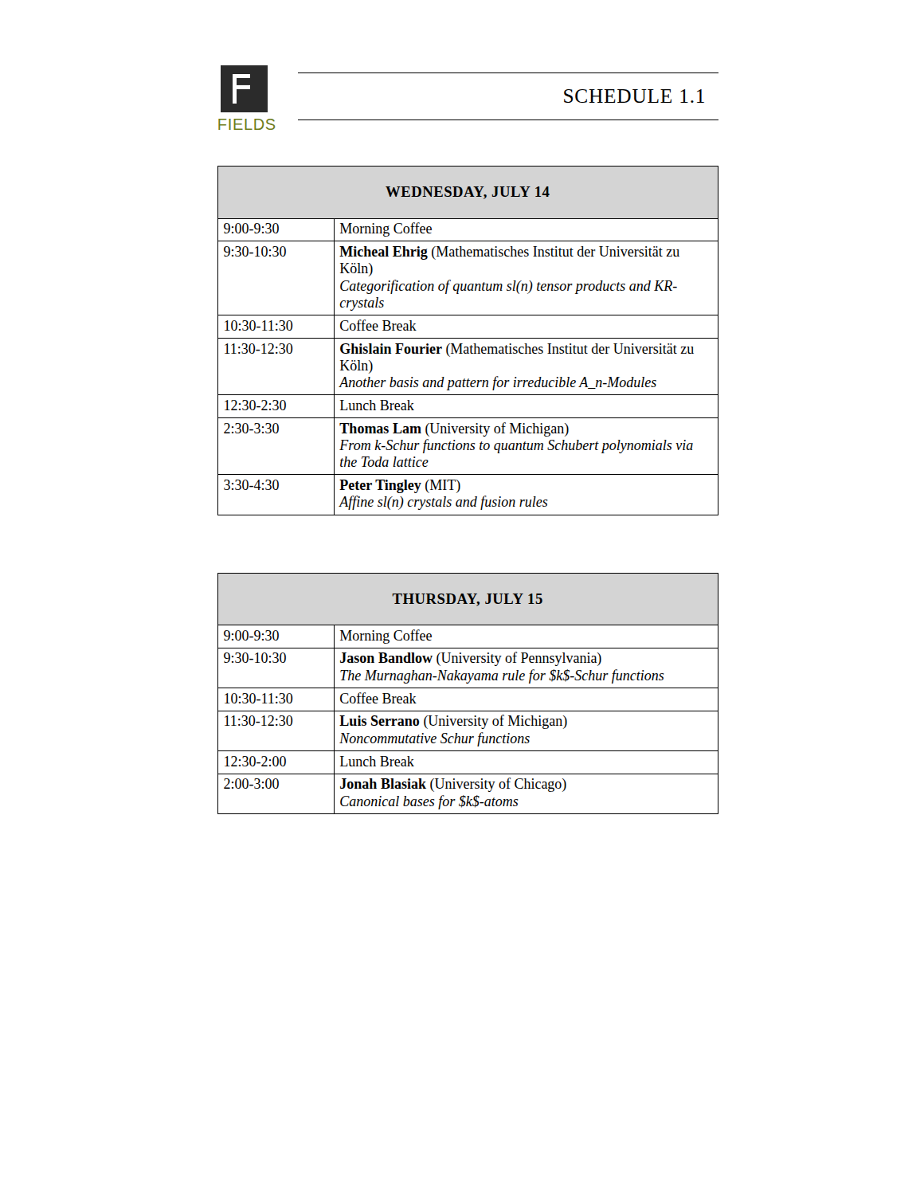FIELDS
SCHEDULE 1.1
| WEDNESDAY, JULY 14 |
| --- |
| 9:00-9:30 | Morning Coffee |
| 9:30-10:30 | Micheal Ehrig (Mathematisches Institut der Universität zu Köln) Categorification of quantum sl(n) tensor products and KR-crystals |
| 10:30-11:30 | Coffee Break |
| 11:30-12:30 | Ghislain Fourier (Mathematisches Institut der Universität zu Köln) Another basis and pattern for irreducible A_n-Modules |
| 12:30-2:30 | Lunch Break |
| 2:30-3:30 | Thomas Lam (University of Michigan) From k-Schur functions to quantum Schubert polynomials via the Toda lattice |
| 3:30-4:30 | Peter Tingley (MIT) Affine sl(n) crystals and fusion rules |
| THURSDAY, JULY 15 |
| --- |
| 9:00-9:30 | Morning Coffee |
| 9:30-10:30 | Jason Bandlow (University of Pennsylvania) The Murnaghan-Nakayama rule for $k$-Schur functions |
| 10:30-11:30 | Coffee Break |
| 11:30-12:30 | Luis Serrano (University of Michigan) Noncommutative Schur functions |
| 12:30-2:00 | Lunch Break |
| 2:00-3:00 | Jonah Blasiak (University of Chicago) Canonical bases for $k$-atoms |